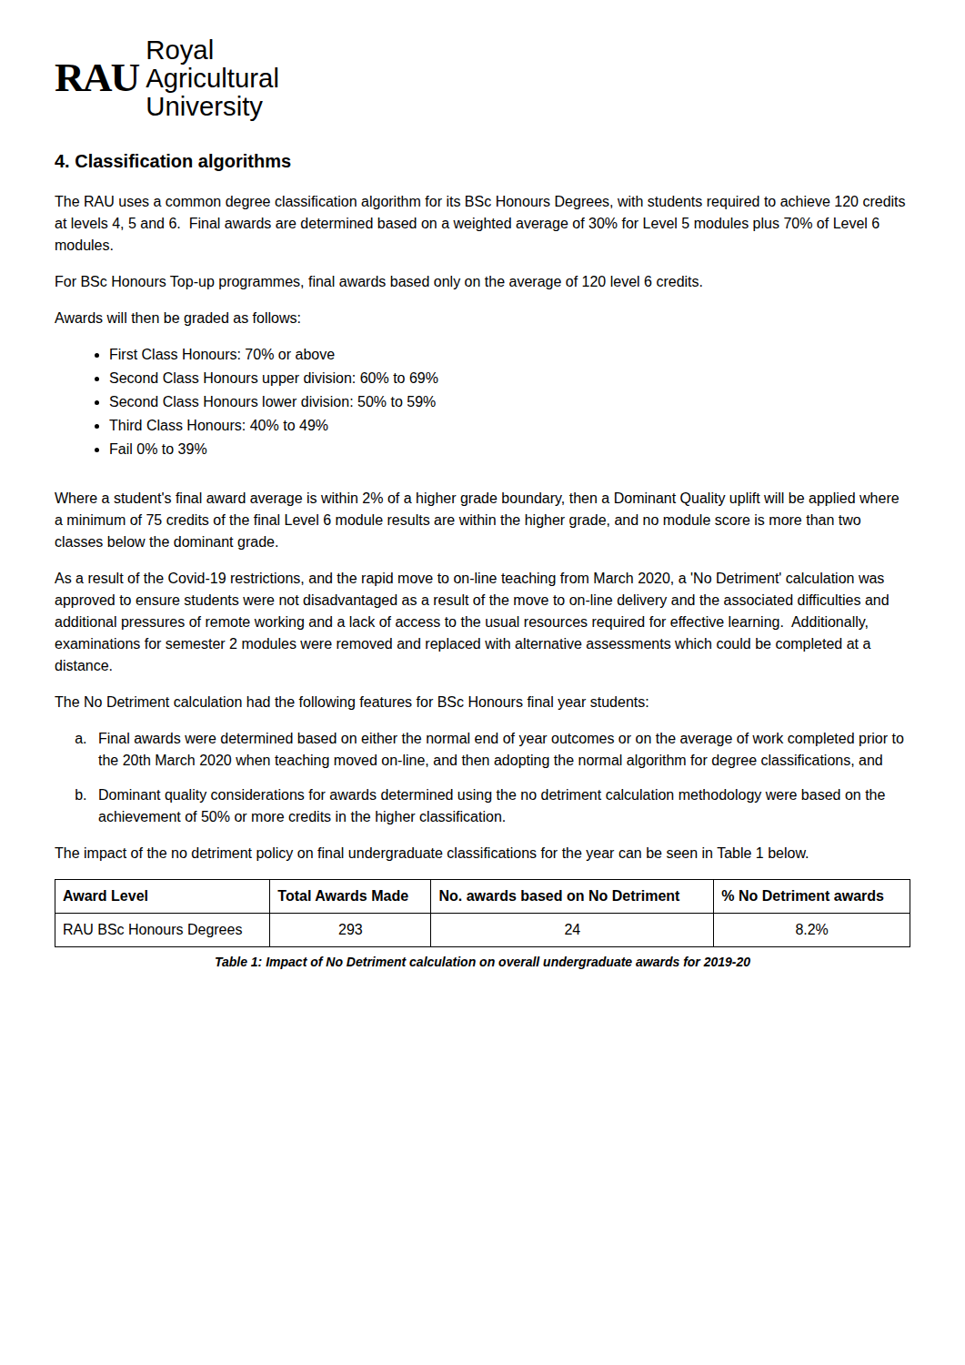RAU Royal
Agricultural
University
4. Classification algorithms
The RAU uses a common degree classification algorithm for its BSc Honours Degrees, with students required to achieve 120 credits at levels 4, 5 and 6. Final awards are determined based on a weighted average of 30% for Level 5 modules plus 70% of Level 6 modules.
For BSc Honours Top-up programmes, final awards based only on the average of 120 level 6 credits.
Awards will then be graded as follows:
First Class Honours: 70% or above
Second Class Honours upper division: 60% to 69%
Second Class Honours lower division: 50% to 59%
Third Class Honours: 40% to 49%
Fail 0% to 39%
Where a student's final award average is within 2% of a higher grade boundary, then a Dominant Quality uplift will be applied where a minimum of 75 credits of the final Level 6 module results are within the higher grade, and no module score is more than two classes below the dominant grade.
As a result of the Covid-19 restrictions, and the rapid move to on-line teaching from March 2020, a 'No Detriment' calculation was approved to ensure students were not disadvantaged as a result of the move to on-line delivery and the associated difficulties and additional pressures of remote working and a lack of access to the usual resources required for effective learning. Additionally, examinations for semester 2 modules were removed and replaced with alternative assessments which could be completed at a distance.
The No Detriment calculation had the following features for BSc Honours final year students:
Final awards were determined based on either the normal end of year outcomes or on the average of work completed prior to the 20th March 2020 when teaching moved on-line, and then adopting the normal algorithm for degree classifications, and
Dominant quality considerations for awards determined using the no detriment calculation methodology were based on the achievement of 50% or more credits in the higher classification.
The impact of the no detriment policy on final undergraduate classifications for the year can be seen in Table 1 below.
| Award Level | Total Awards Made | No. awards based on No Detriment | % No Detriment awards |
| --- | --- | --- | --- |
| RAU BSc Honours Degrees | 293 | 24 | 8.2% |
Table 1: Impact of No Detriment calculation on overall undergraduate awards for 2019-20